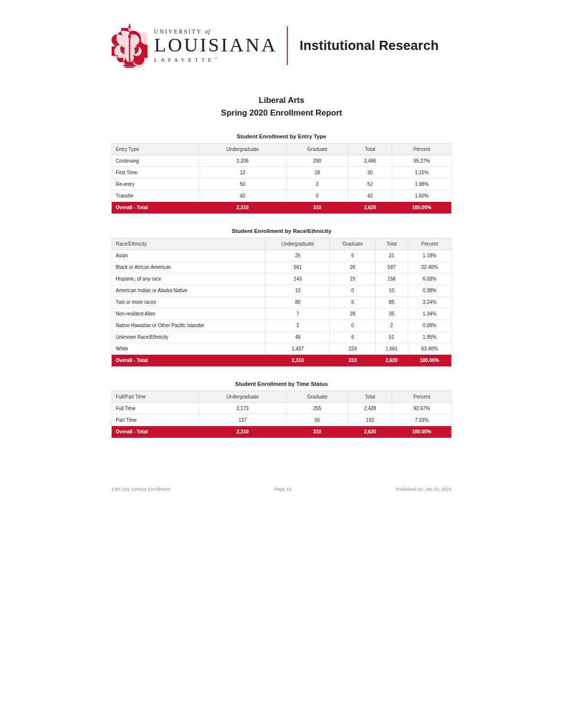University of
LOUISIANA
LAFAYETTE®
Institutional Research
Liberal Arts Spring 2020 Enrollment Report
Student Enrollment by Entry Type
| Entry Type | Undergraduate | Graduate | Total | Percent |
| --- | --- | --- | --- | --- |
| Continuing | 2,206 | 290 | 2,496 | 95.27% |
| First Time | 12 | 18 | 30 | 1.15% |
| Re-entry | 50 | 2 | 52 | 1.98% |
| Transfer | 42 | 0 | 42 | 1.60% |
| Overall - Total | 2,310 | 310 | 2,620 | 100.00% |
Student Enrollment by Race/Ethnicity
| Race/Ethnicity | Undergraduate | Graduate | Total | Percent |
| --- | --- | --- | --- | --- |
| Asian | 25 | 6 | 31 | 1.18% |
| Black or African American | 561 | 26 | 587 | 22.40% |
| Hispanic, of any race | 143 | 15 | 158 | 6.03% |
| American Indian or Alaska Native | 10 | 0 | 10 | 0.38% |
| Two or more races | 80 | 5 | 85 | 3.24% |
| Non-resident Alien | 7 | 28 | 35 | 1.34% |
| Native Hawaiian or Other Pacific Islander | 2 | 0 | 2 | 0.08% |
| Unknown Race/Ethnicity | 45 | 6 | 51 | 1.95% |
| White | 1,437 | 224 | 1,661 | 63.40% |
| Overall - Total | 2,310 | 310 | 2,620 | 100.00% |
Student Enrollment by Time Status
| Full/Part Time | Undergraduate | Graduate | Total | Percent |
| --- | --- | --- | --- | --- |
| Full Time | 2,173 | 255 | 2,428 | 92.67% |
| Part Time | 137 | 55 | 192 | 7.33% |
| Overall - Total | 2,310 | 310 | 2,620 | 100.00% |
14th Day Census Enrollment
Page 16
Published on: Jan 20, 2021